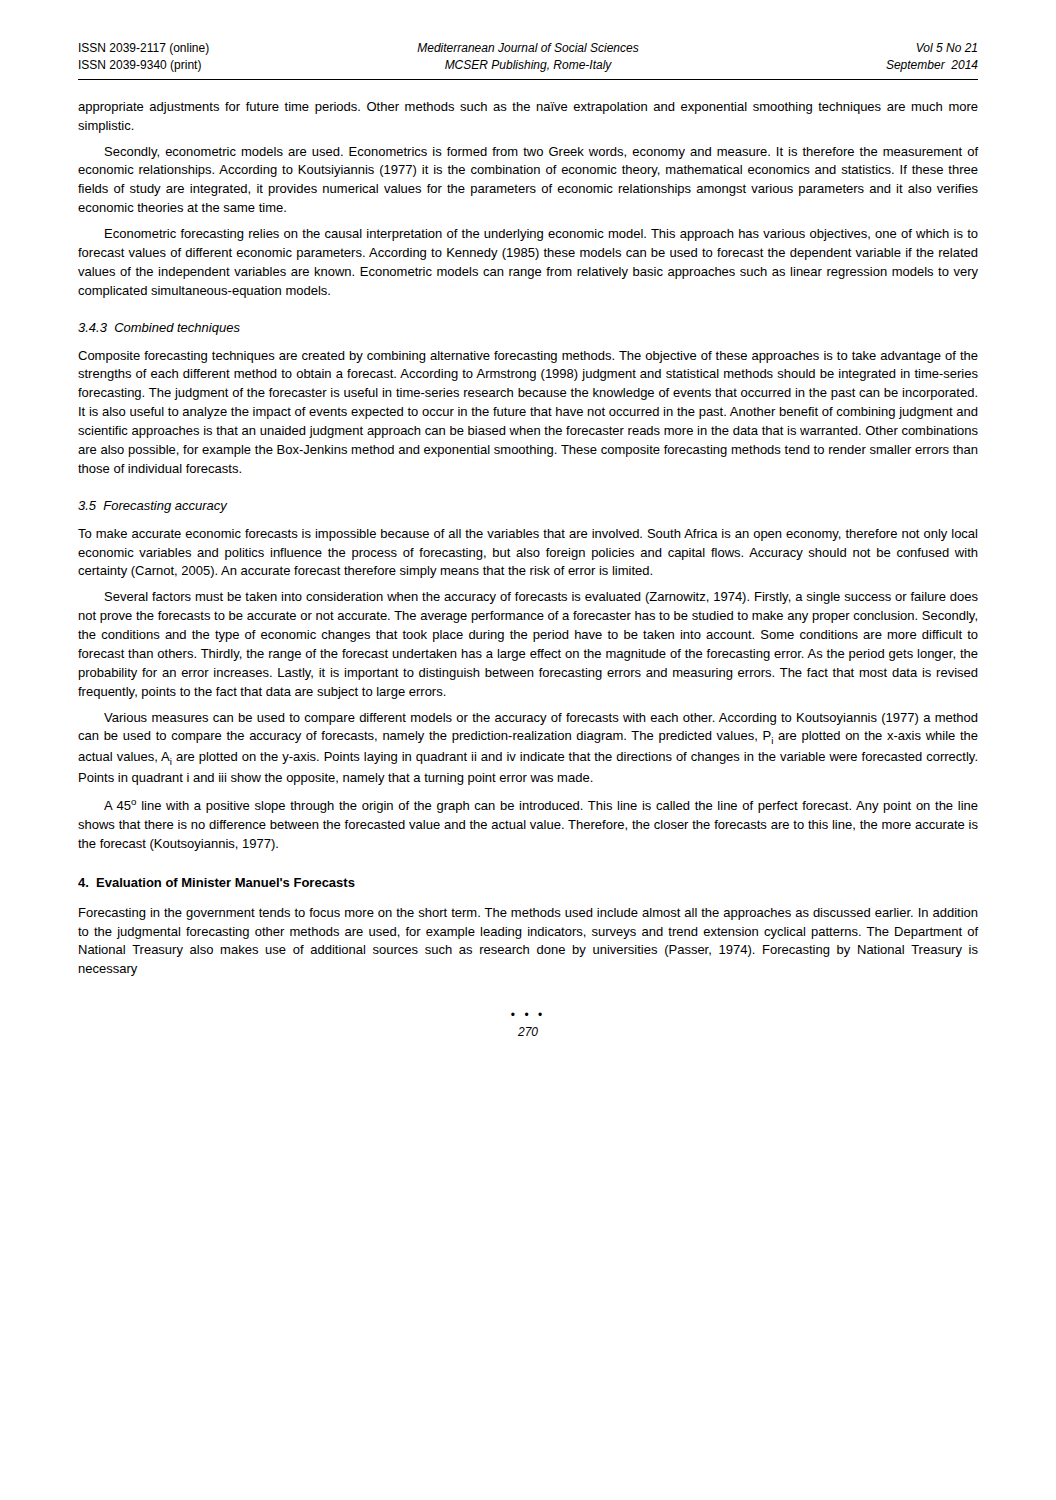| ISSN 2039-2117 (online) ISSN 2039-9340 (print) | Mediterranean Journal of Social Sciences MCSER Publishing, Rome-Italy | Vol 5 No 21 September 2014 |
appropriate adjustments for future time periods. Other methods such as the naïve extrapolation and exponential smoothing techniques are much more simplistic.
Secondly, econometric models are used. Econometrics is formed from two Greek words, economy and measure. It is therefore the measurement of economic relationships. According to Koutsiyiannis (1977) it is the combination of economic theory, mathematical economics and statistics. If these three fields of study are integrated, it provides numerical values for the parameters of economic relationships amongst various parameters and it also verifies economic theories at the same time.
Econometric forecasting relies on the causal interpretation of the underlying economic model. This approach has various objectives, one of which is to forecast values of different economic parameters. According to Kennedy (1985) these models can be used to forecast the dependent variable if the related values of the independent variables are known. Econometric models can range from relatively basic approaches such as linear regression models to very complicated simultaneous-equation models.
3.4.3 Combined techniques
Composite forecasting techniques are created by combining alternative forecasting methods. The objective of these approaches is to take advantage of the strengths of each different method to obtain a forecast. According to Armstrong (1998) judgment and statistical methods should be integrated in time-series forecasting. The judgment of the forecaster is useful in time-series research because the knowledge of events that occurred in the past can be incorporated. It is also useful to analyze the impact of events expected to occur in the future that have not occurred in the past. Another benefit of combining judgment and scientific approaches is that an unaided judgment approach can be biased when the forecaster reads more in the data that is warranted. Other combinations are also possible, for example the Box-Jenkins method and exponential smoothing. These composite forecasting methods tend to render smaller errors than those of individual forecasts.
3.5 Forecasting accuracy
To make accurate economic forecasts is impossible because of all the variables that are involved. South Africa is an open economy, therefore not only local economic variables and politics influence the process of forecasting, but also foreign policies and capital flows. Accuracy should not be confused with certainty (Carnot, 2005). An accurate forecast therefore simply means that the risk of error is limited.
Several factors must be taken into consideration when the accuracy of forecasts is evaluated (Zarnowitz, 1974). Firstly, a single success or failure does not prove the forecasts to be accurate or not accurate. The average performance of a forecaster has to be studied to make any proper conclusion. Secondly, the conditions and the type of economic changes that took place during the period have to be taken into account. Some conditions are more difficult to forecast than others. Thirdly, the range of the forecast undertaken has a large effect on the magnitude of the forecasting error. As the period gets longer, the probability for an error increases. Lastly, it is important to distinguish between forecasting errors and measuring errors. The fact that most data is revised frequently, points to the fact that data are subject to large errors.
Various measures can be used to compare different models or the accuracy of forecasts with each other. According to Koutsoyiannis (1977) a method can be used to compare the accuracy of forecasts, namely the prediction-realization diagram. The predicted values, Pi are plotted on the x-axis while the actual values, Ai are plotted on the y-axis. Points laying in quadrant ii and iv indicate that the directions of changes in the variable were forecasted correctly. Points in quadrant i and iii show the opposite, namely that a turning point error was made.
A 45o line with a positive slope through the origin of the graph can be introduced. This line is called the line of perfect forecast. Any point on the line shows that there is no difference between the forecasted value and the actual value. Therefore, the closer the forecasts are to this line, the more accurate is the forecast (Koutsoyiannis, 1977).
4. Evaluation of Minister Manuel's Forecasts
Forecasting in the government tends to focus more on the short term. The methods used include almost all the approaches as discussed earlier. In addition to the judgmental forecasting other methods are used, for example leading indicators, surveys and trend extension cyclical patterns. The Department of National Treasury also makes use of additional sources such as research done by universities (Passer, 1974). Forecasting by National Treasury is necessary
• • •
270